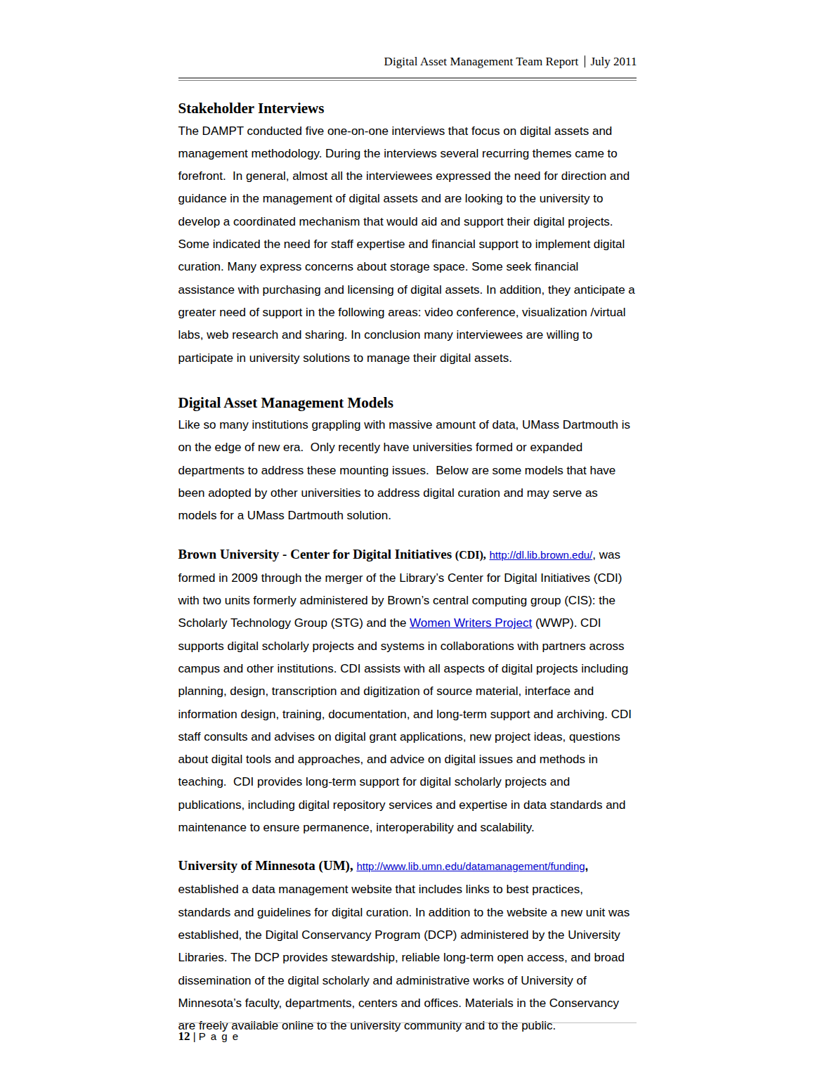Digital Asset Management Team Report July 2011
Stakeholder Interviews
The DAMPT conducted five one-on-one interviews that focus on digital assets and management methodology. During the interviews several recurring themes came to forefront. In general, almost all the interviewees expressed the need for direction and guidance in the management of digital assets and are looking to the university to develop a coordinated mechanism that would aid and support their digital projects. Some indicated the need for staff expertise and financial support to implement digital curation. Many express concerns about storage space. Some seek financial assistance with purchasing and licensing of digital assets. In addition, they anticipate a greater need of support in the following areas: video conference, visualization /virtual labs, web research and sharing. In conclusion many interviewees are willing to participate in university solutions to manage their digital assets.
Digital Asset Management Models
Like so many institutions grappling with massive amount of data, UMass Dartmouth is on the edge of new era. Only recently have universities formed or expanded departments to address these mounting issues. Below are some models that have been adopted by other universities to address digital curation and may serve as models for a UMass Dartmouth solution.
Brown University - Center for Digital Initiatives (CDI), http://dl.lib.brown.edu/, was formed in 2009 through the merger of the Library’s Center for Digital Initiatives (CDI) with two units formerly administered by Brown’s central computing group (CIS): the Scholarly Technology Group (STG) and the Women Writers Project (WWP). CDI supports digital scholarly projects and systems in collaborations with partners across campus and other institutions. CDI assists with all aspects of digital projects including planning, design, transcription and digitization of source material, interface and information design, training, documentation, and long-term support and archiving. CDI staff consults and advises on digital grant applications, new project ideas, questions about digital tools and approaches, and advice on digital issues and methods in teaching. CDI provides long-term support for digital scholarly projects and publications, including digital repository services and expertise in data standards and maintenance to ensure permanence, interoperability and scalability.
University of Minnesota (UM), http://www.lib.umn.edu/datamanagement/funding, established a data management website that includes links to best practices, standards and guidelines for digital curation. In addition to the website a new unit was established, the Digital Conservancy Program (DCP) administered by the University Libraries. The DCP provides stewardship, reliable long-term open access, and broad dissemination of the digital scholarly and administrative works of University of Minnesota’s faculty, departments, centers and offices. Materials in the Conservancy are freely available online to the university community and to the public.
12 | P a g e